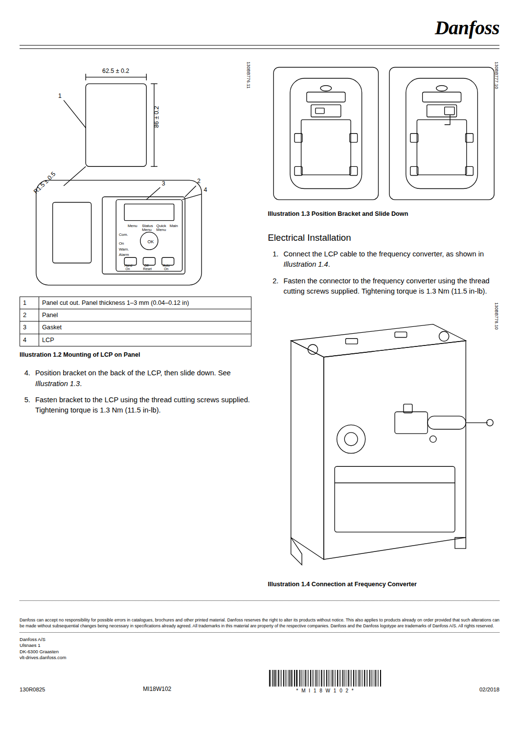Danfoss
130BB776.11
62.5 ± 0.2 86 ± 0.2 R1.5 ± 0.5 1 2 3 4 Menu Status Quick Main Menu Menu Com. On Warn. Alarm OK Hand On Off Reset Auto On
| 1 | Panel cut out. Panel thickness 1–3 mm (0.04–0.12 in) |
| 2 | Panel |
| 3 | Gasket |
| 4 | LCP |
Illustration 1.2 Mounting of LCP on Panel
Position bracket on the back of the LCP, then slide down. See Illustration 1.3.
Fasten bracket to the LCP using the thread cutting screws supplied. Tightening torque is 1.3 Nm (11.5 in-lb).
130BB777.10
Illustration 1.3 Position Bracket and Slide Down
Electrical Installation
Connect the LCP cable to the frequency converter, as shown in Illustration 1.4.
Fasten the connector to the frequency converter using the thread cutting screws supplied. Tightening torque is 1.3 Nm (11.5 in-lb).
130BB778.10
Illustration 1.4 Connection at Frequency Converter
Danfoss can accept no responsibility for possible errors in catalogues, brochures and other printed material. Danfoss reserves the right to alter its products without notice. This also applies to products already on order provided that such alterations can be made without subsequential changes being necessary in specifications already agreed. All trademarks in this material are property of the respective companies. Danfoss and the Danfoss logotype are trademarks of Danfoss A/S. All rights reserved.
Danfoss A/S
Ulsnaes 1
DK-6300 Graasten
vlt-drives.danfoss.com
130R0825
MI18W102
* M I 1 8 W 1 0 2 *
02/2018